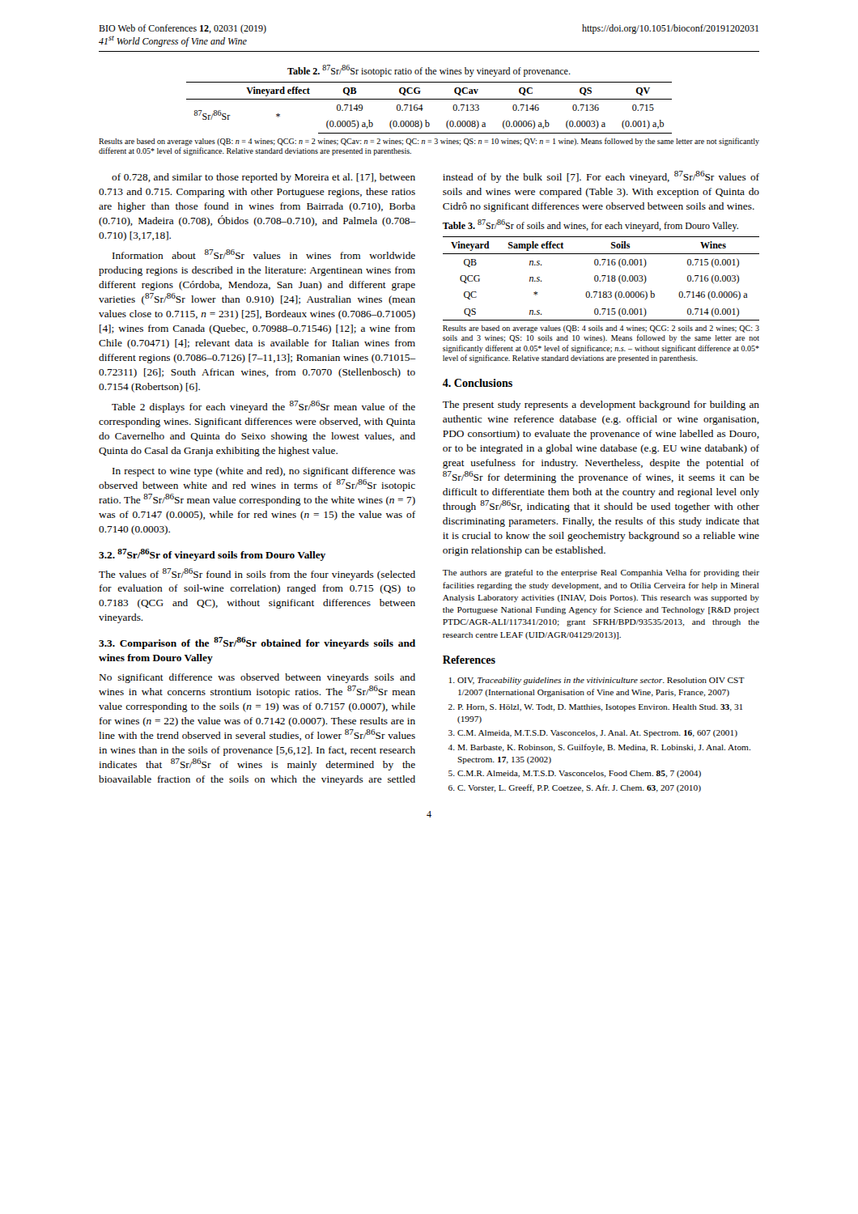BIO Web of Conferences 12, 02031 (2019)
41st World Congress of Vine and Wine
https://doi.org/10.1051/bioconf/20191202031
Table 2. 87Sr/86Sr isotopic ratio of the wines by vineyard of provenance.
| | Vineyard effect | QB | QCG | QCav | QC | QS | QV |
| --- | --- | --- | --- | --- | --- | --- | --- |
| 87 Sr/ 86 Sr | * | 0.7149 | 0.7164 | 0.7133 | 0.7146 | 0.7136 | 0.715 |
| (0.0005) a,b | (0.0008) b | (0.0008) a | (0.0006) a,b | (0.0003) a | (0.001) a,b |
Results are based on average values (QB: n = 4 wines; QCG: n = 2 wines; QCav: n = 2 wines; QC: n = 3 wines; QS: n = 10 wines; QV: n = 1 wine). Means followed by the same letter are not significantly different at 0.05* level of significance. Relative standard deviations are presented in parenthesis.
of 0.728, and similar to those reported by Moreira et al. [17], between 0.713 and 0.715. Comparing with other Portuguese regions, these ratios are higher than those found in wines from Bairrada (0.710), Borba (0.710), Madeira (0.708), Óbidos (0.708–0.710), and Palmela (0.708–0.710) [3,17,18].
Information about 87Sr/86Sr values in wines from worldwide producing regions is described in the literature: Argentinean wines from different regions (Córdoba, Mendoza, San Juan) and different grape varieties (87Sr/86Sr lower than 0.910) [24]; Australian wines (mean values close to 0.7115, n = 231) [25], Bordeaux wines (0.7086–0.71005) [4]; wines from Canada (Quebec, 0.70988–0.71546) [12]; a wine from Chile (0.70471) [4]; relevant data is available for Italian wines from different regions (0.7086–0.7126) [7–11,13]; Romanian wines (0.71015–0.72311) [26]; South African wines, from 0.7070 (Stellenbosch) to 0.7154 (Robertson) [6].
Table 2 displays for each vineyard the 87Sr/86Sr mean value of the corresponding wines. Significant differences were observed, with Quinta do Cavernelho and Quinta do Seixo showing the lowest values, and Quinta do Casal da Granja exhibiting the highest value.
In respect to wine type (white and red), no significant difference was observed between white and red wines in terms of 87Sr/86Sr isotopic ratio. The 87Sr/86Sr mean value corresponding to the white wines (n = 7) was of 0.7147 (0.0005), while for red wines (n = 15) the value was of 0.7140 (0.0003).
3.2. 87Sr/86Sr of vineyard soils from Douro Valley
The values of 87Sr/86Sr found in soils from the four vineyards (selected for evaluation of soil-wine correlation) ranged from 0.715 (QS) to 0.7183 (QCG and QC), without significant differences between vineyards.
3.3. Comparison of the 87Sr/86Sr obtained for vineyards soils and wines from Douro Valley
No significant difference was observed between vineyards soils and wines in what concerns strontium isotopic ratios. The 87Sr/86Sr mean value corresponding to the soils (n = 19) was of 0.7157 (0.0007), while for wines (n = 22) the value was of 0.7142 (0.0007). These results are in line with the trend observed in several studies, of lower 87Sr/86Sr values in wines than in the soils of provenance [5,6,12]. In fact, recent research indicates that 87Sr/86Sr of wines is mainly determined by the bioavailable fraction of the soils on which the vineyards are settled instead of by the bulk soil [7]. For each vineyard, 87Sr/86Sr values of soils and wines were compared (Table 3). With exception of Quinta do Cidrô no significant differences were observed between soils and wines.
Table 3. 87Sr/86Sr of soils and wines, for each vineyard, from Douro Valley.
| Vineyard | Sample effect | Soils | Wines |
| --- | --- | --- | --- |
| QB | n.s. | 0.716 (0.001) | 0.715 (0.001) |
| QCG | n.s. | 0.718 (0.003) | 0.716 (0.003) |
| QC | * | 0.7183 (0.0006) b | 0.7146 (0.0006) a |
| QS | n.s. | 0.715 (0.001) | 0.714 (0.001) |
Results are based on average values (QB: 4 soils and 4 wines; QCG: 2 soils and 2 wines; QC: 3 soils and 3 wines; QS: 10 soils and 10 wines). Means followed by the same letter are not significantly different at 0.05* level of significance; n.s. – without significant difference at 0.05* level of significance. Relative standard deviations are presented in parenthesis.
4. Conclusions
The present study represents a development background for building an authentic wine reference database (e.g. official or wine organisation, PDO consortium) to evaluate the provenance of wine labelled as Douro, or to be integrated in a global wine database (e.g. EU wine databank) of great usefulness for industry. Nevertheless, despite the potential of 87Sr/86Sr for determining the provenance of wines, it seems it can be difficult to differentiate them both at the country and regional level only through 87Sr/86Sr, indicating that it should be used together with other discriminating parameters. Finally, the results of this study indicate that it is crucial to know the soil geochemistry background so a reliable wine origin relationship can be established.
The authors are grateful to the enterprise Real Companhia Velha for providing their facilities regarding the study development, and to Otília Cerveira for help in Mineral Analysis Laboratory activities (INIAV, Dois Portos). This research was supported by the Portuguese National Funding Agency for Science and Technology [R&D project PTDC/AGR-ALI/117341/2010; grant SFRH/BPD/93535/2013, and through the research centre LEAF (UID/AGR/04129/2013)].
References
OIV, Traceability guidelines in the vitiviniculture sector. Resolution OIV CST 1/2007 (International Organisation of Vine and Wine, Paris, France, 2007)
P. Horn, S. Hölzl, W. Todt, D. Matthies, Isotopes Environ. Health Stud. 33, 31 (1997)
C.M. Almeida, M.T.S.D. Vasconcelos, J. Anal. At. Spectrom. 16, 607 (2001)
M. Barbaste, K. Robinson, S. Guilfoyle, B. Medina, R. Lobinski, J. Anal. Atom. Spectrom. 17, 135 (2002)
C.M.R. Almeida, M.T.S.D. Vasconcelos, Food Chem. 85, 7 (2004)
C. Vorster, L. Greeff, P.P. Coetzee, S. Afr. J. Chem. 63, 207 (2010)
4